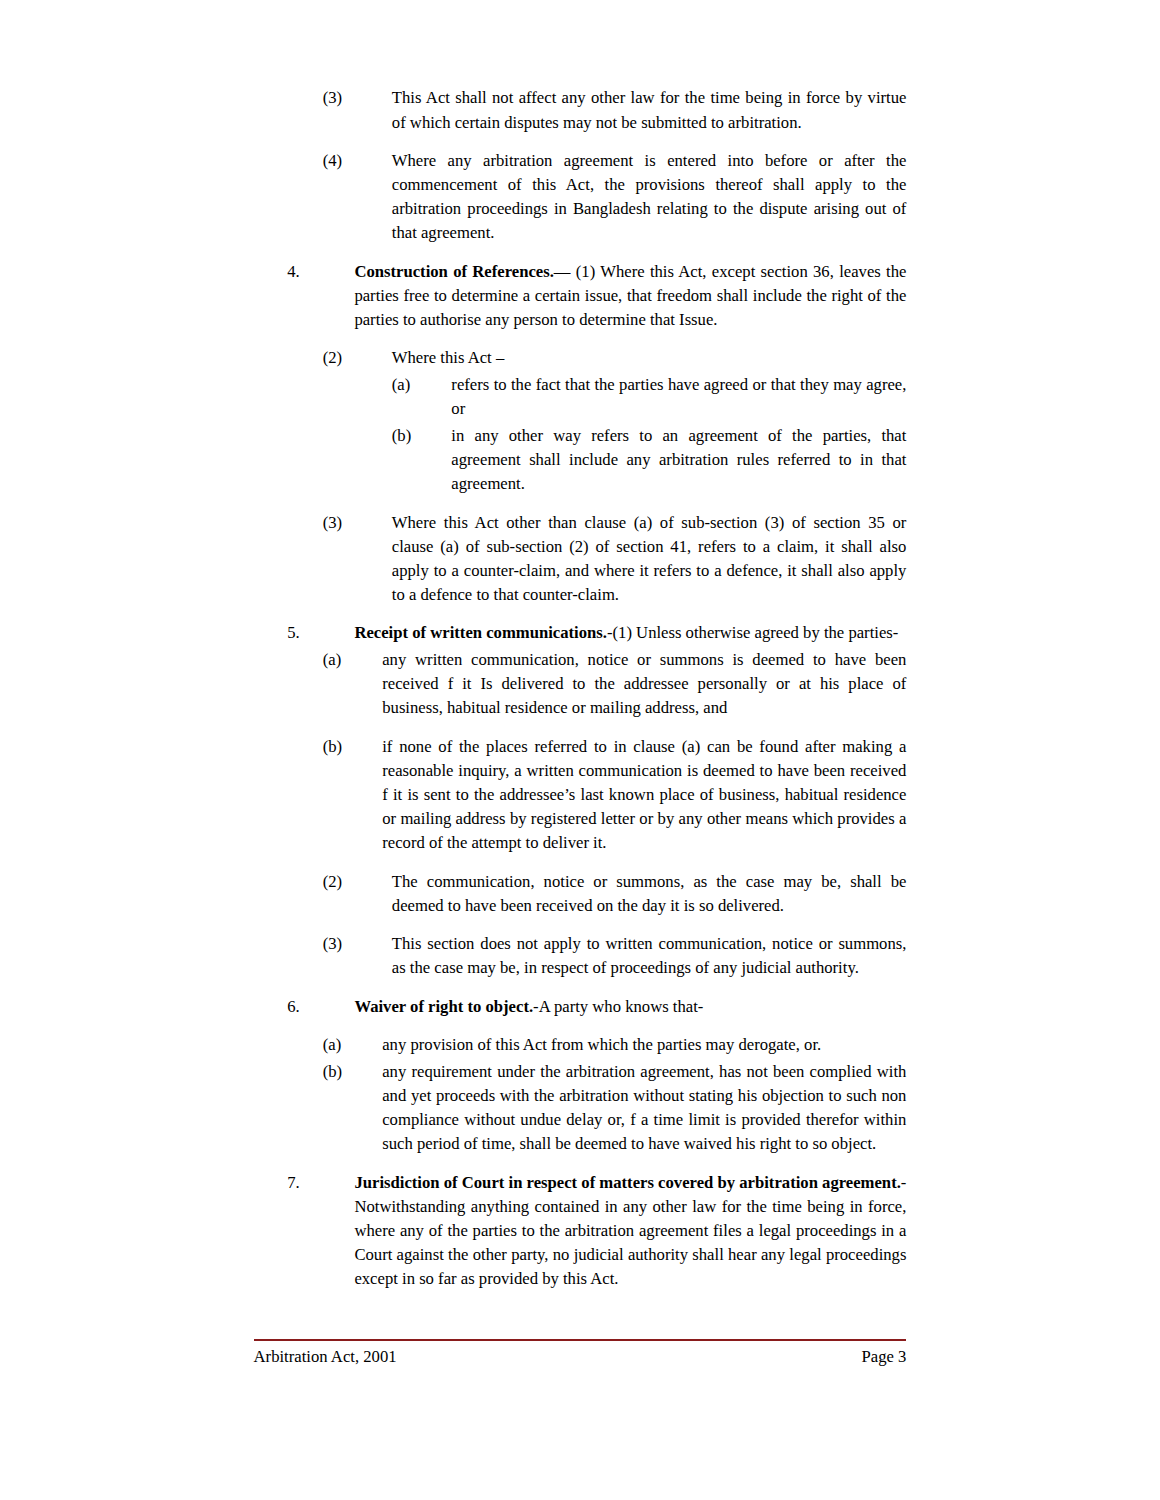(3)
This Act shall not affect any other law for the time being in force by virtue of which certain disputes may not be submitted to arbitration.
(4)
Where any arbitration agreement is entered into before or after the commencement of this Act, the provisions thereof shall apply to the arbitration proceedings in Bangladesh relating to the dispute arising out of that agreement.
4.
Construction of References.— (1) Where this Act, except section 36, leaves the parties free to determine a certain issue, that freedom shall include the right of the parties to authorise any person to determine that Issue.
(2)
Where this Act –
(a)
refers to the fact that the parties have agreed or that they may agree, or
(b)
in any other way refers to an agreement of the parties, that agreement shall include any arbitration rules referred to in that agreement.
(3)
Where this Act other than clause (a) of sub-section (3) of section 35 or clause (a) of sub-section (2) of section 41, refers to a claim, it shall also apply to a counter-claim, and where it refers to a defence, it shall also apply to a defence to that counter-claim.
5.
Receipt of written communications.-(1) Unless otherwise agreed by the parties-
(a)
any written communication, notice or summons is deemed to have been received f it Is delivered to the addressee personally or at his place of business, habitual residence or mailing address, and
(b)
if none of the places referred to in clause (a) can be found after making a reasonable inquiry, a written communication is deemed to have been received f it is sent to the addressee’s last known place of business, habitual residence or mailing address by registered letter or by any other means which provides a record of the attempt to deliver it.
(2)
The communication, notice or summons, as the case may be, shall be deemed to have been received on the day it is so delivered.
(3)
This section does not apply to written communication, notice or summons, as the case may be, in respect of proceedings of any judicial authority.
6.
Waiver of right to object.-A party who knows that-
(a)
any provision of this Act from which the parties may derogate, or.
(b)
any requirement under the arbitration agreement, has not been complied with and yet proceeds with the arbitration without stating his objection to such non compliance without undue delay or, f a time limit is provided therefor within such period of time, shall be deemed to have waived his right to so object.
7.
Jurisdiction of Court in respect of matters covered by arbitration agreement.- Notwithstanding anything contained in any other law for the time being in force, where any of the parties to the arbitration agreement files a legal proceedings in a Court against the other party, no judicial authority shall hear any legal proceedings except in so far as provided by this Act.
Arbitration Act, 2001
Page 3